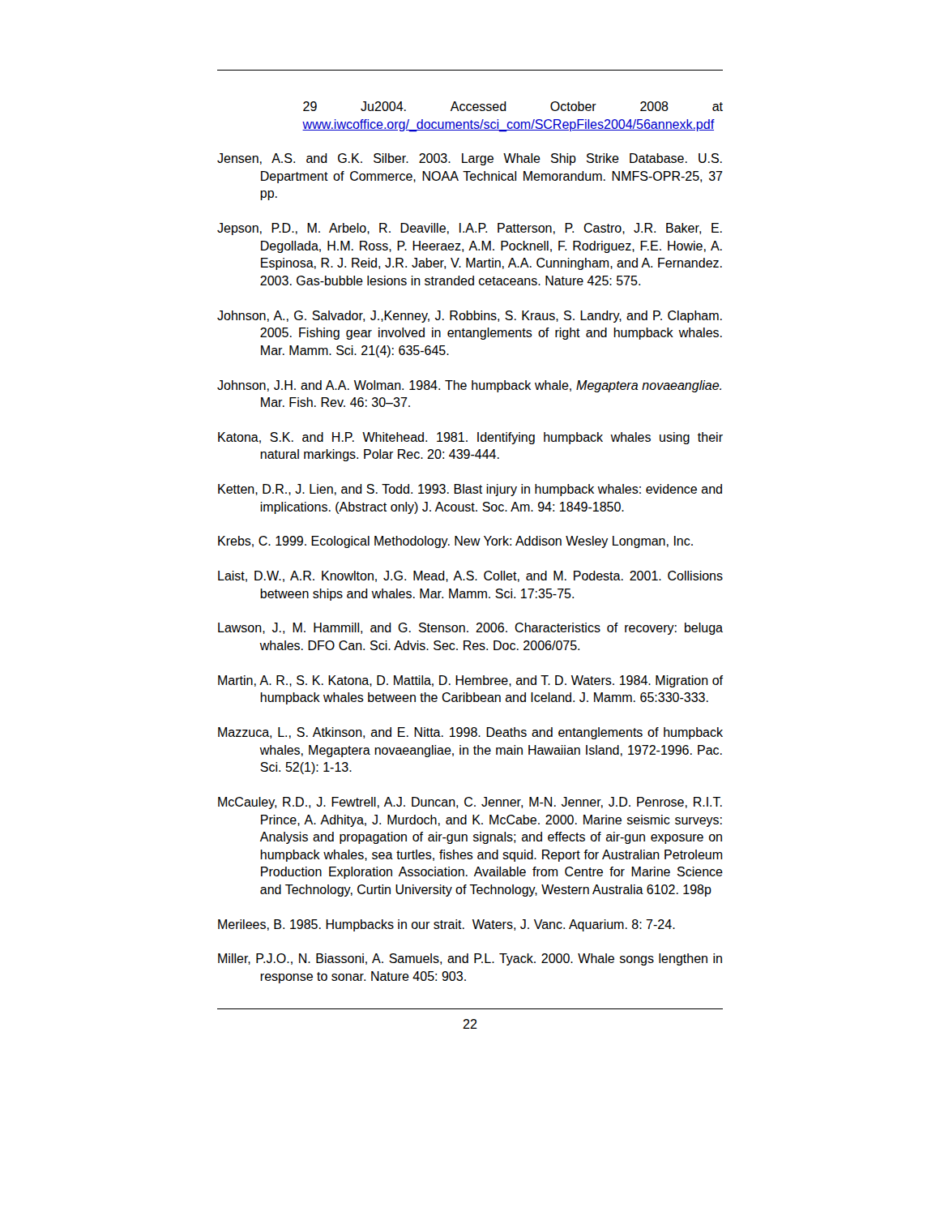29 Ju2004. Accessed October 2008 at
www.iwcoffice.org/_documents/sci_com/SCRepFiles2004/56annexk.pdf
Jensen, A.S. and G.K. Silber. 2003. Large Whale Ship Strike Database. U.S. Department of Commerce, NOAA Technical Memorandum. NMFS-OPR-25, 37 pp.
Jepson, P.D., M. Arbelo, R. Deaville, I.A.P. Patterson, P. Castro, J.R. Baker, E. Degollada, H.M. Ross, P. Heeraez, A.M. Pocknell, F. Rodriguez, F.E. Howie, A. Espinosa, R. J. Reid, J.R. Jaber, V. Martin, A.A. Cunningham, and A. Fernandez. 2003. Gas-bubble lesions in stranded cetaceans. Nature 425: 575.
Johnson, A., G. Salvador, J.,Kenney, J. Robbins, S. Kraus, S. Landry, and P. Clapham. 2005. Fishing gear involved in entanglements of right and humpback whales. Mar. Mamm. Sci. 21(4): 635-645.
Johnson, J.H. and A.A. Wolman. 1984. The humpback whale, Megaptera novaeangliae. Mar. Fish. Rev. 46: 30–37.
Katona, S.K. and H.P. Whitehead. 1981. Identifying humpback whales using their natural markings. Polar Rec. 20: 439-444.
Ketten, D.R., J. Lien, and S. Todd. 1993. Blast injury in humpback whales: evidence and implications. (Abstract only) J. Acoust. Soc. Am. 94: 1849-1850.
Krebs, C. 1999. Ecological Methodology. New York: Addison Wesley Longman, Inc.
Laist, D.W., A.R. Knowlton, J.G. Mead, A.S. Collet, and M. Podesta. 2001. Collisions between ships and whales. Mar. Mamm. Sci. 17:35-75.
Lawson, J., M. Hammill, and G. Stenson. 2006. Characteristics of recovery: beluga whales. DFO Can. Sci. Advis. Sec. Res. Doc. 2006/075.
Martin, A. R., S. K. Katona, D. Mattila, D. Hembree, and T. D. Waters. 1984. Migration of humpback whales between the Caribbean and Iceland. J. Mamm. 65:330-333.
Mazzuca, L., S. Atkinson, and E. Nitta. 1998. Deaths and entanglements of humpback whales, Megaptera novaeangliae, in the main Hawaiian Island, 1972-1996. Pac. Sci. 52(1): 1-13.
McCauley, R.D., J. Fewtrell, A.J. Duncan, C. Jenner, M-N. Jenner, J.D. Penrose, R.I.T. Prince, A. Adhitya, J. Murdoch, and K. McCabe. 2000. Marine seismic surveys: Analysis and propagation of air-gun signals; and effects of air-gun exposure on humpback whales, sea turtles, fishes and squid. Report for Australian Petroleum Production Exploration Association. Available from Centre for Marine Science and Technology, Curtin University of Technology, Western Australia 6102. 198p
Merilees, B. 1985. Humpbacks in our strait. Waters, J. Vanc. Aquarium. 8: 7-24.
Miller, P.J.O., N. Biassoni, A. Samuels, and P.L. Tyack. 2000. Whale songs lengthen in response to sonar. Nature 405: 903.
22